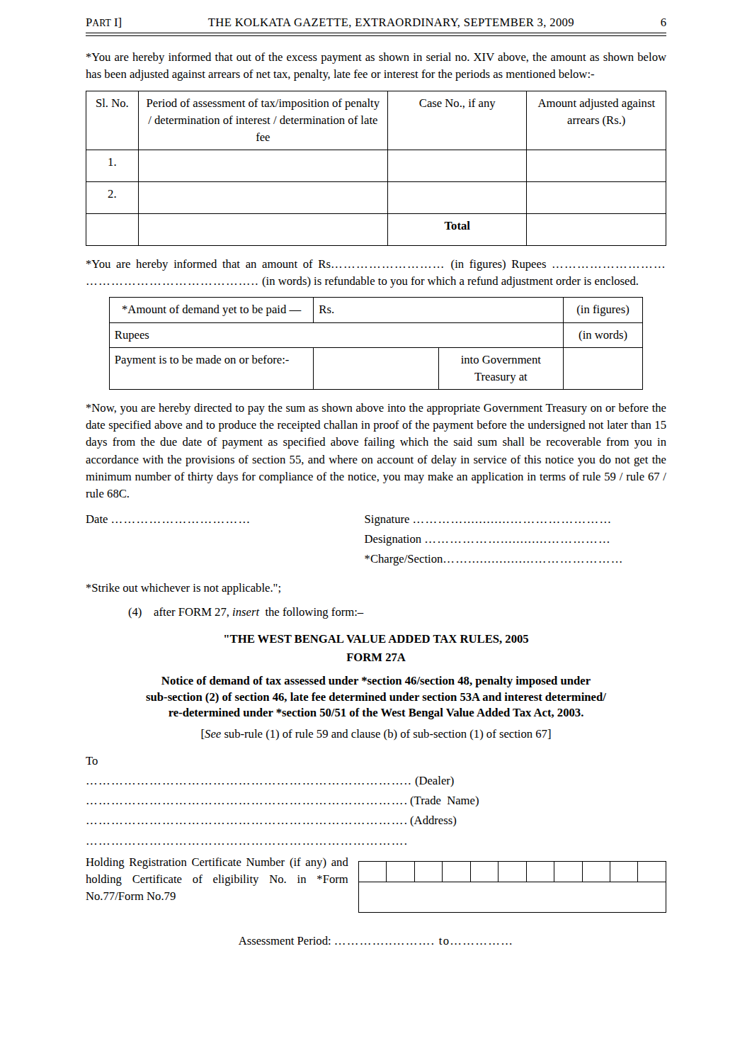PART I]
THE KOLKATA GAZETTE, EXTRAORDINARY, SEPTEMBER 3, 2009
6
*You are hereby informed that out of the excess payment as shown in serial no. XIV above, the amount as shown below has been adjusted against arrears of net tax, penalty, late fee or interest for the periods as mentioned below:-
| Sl. No. | Period of assessment of tax/imposition of penalty / determination of interest / determination of late fee | Case No., if any | Amount adjusted against arrears (Rs.) |
| --- | --- | --- | --- |
| 1. | | | |
| 2. | | | |
| | | Total | |
*You are hereby informed that an amount of Rs……………………… (in figures) Rupees ……………………… ………………………………….. (in words) is refundable to you for which a refund adjustment order is enclosed.
| *Amount of demand yet to be paid — | Rs. | (in figures) |
| Rupees | (in words) |
| Payment is to be made on or before:- | | into Government Treasury at | |
*Now, you are hereby directed to pay the sum as shown above into the appropriate Government Treasury on or before the date specified above and to produce the receipted challan in proof of the payment before the undersigned not later than 15 days from the due date of payment as specified above failing which the said sum shall be recoverable from you in accordance with the provisions of section 55, and where on account of delay in service of this notice you do not get the minimum number of thirty days for compliance of the notice, you may make an application in terms of rule 59 / rule 67 / rule 68C.
| Date …………………………… | Signature …………............…………………… |
| | Designation ………………............…………… |
| | *Charge/Section …….................………………… |
*Strike out whichever is not applicable.";
(4) after FORM 27, insert the following form:–
"THE WEST BENGAL VALUE ADDED TAX RULES, 2005
FORM 27A
Notice of demand of tax assessed under *section 46/section 48, penalty imposed under
sub-section (2) of section 46, late fee determined under section 53A and interest determined/
re-determined under *section 50/51 of the West Bengal Value Added Tax Act, 2003.
[See sub-rule (1) of rule 59 and clause (b) of sub-section (1) of section 67]
To
………………………………………………………………….. (Dealer)
…………………………………………………………………. (Trade Name)
…………………………………………………………………. (Address)
………………………………………………………………….
Holding Registration Certificate Number (if any) and holding Certificate of eligibility No. in *Form No.77/Form No.79
Assessment Period: …………..………. to……………